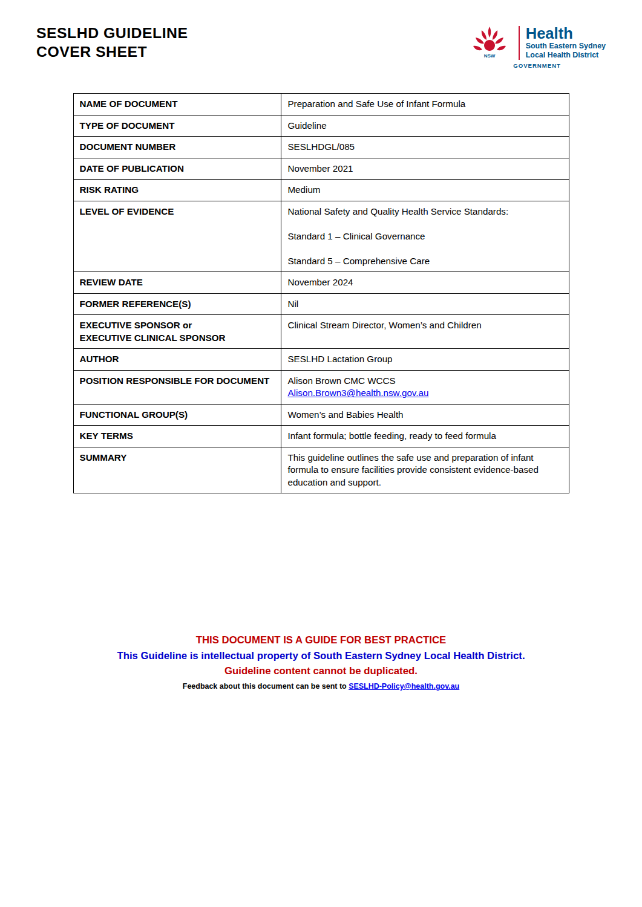SESLHD GUIDELINE
COVER SHEET
NSW Health South Eastern Sydney
Local Health District GOVERNMENT
| NAME OF DOCUMENT | Preparation and Safe Use of Infant Formula |
| TYPE OF DOCUMENT | Guideline |
| DOCUMENT NUMBER | SESLHDGL/085 |
| DATE OF PUBLICATION | November 2021 |
| RISK RATING | Medium |
| LEVEL OF EVIDENCE | National Safety and Quality Health Service Standards: Standard 1 – Clinical Governance Standard 5 – Comprehensive Care |
| REVIEW DATE | November 2024 |
| FORMER REFERENCE(S) | Nil |
| EXECUTIVE SPONSOR or EXECUTIVE CLINICAL SPONSOR | Clinical Stream Director, Women’s and Children |
| AUTHOR | SESLHD Lactation Group |
| POSITION RESPONSIBLE FOR DOCUMENT | Alison Brown CMC WCCS Alison.Brown3@health.nsw.gov.au |
| FUNCTIONAL GROUP(S) | Women’s and Babies Health |
| KEY TERMS | Infant formula; bottle feeding, ready to feed formula |
| SUMMARY | This guideline outlines the safe use and preparation of infant formula to ensure facilities provide consistent evidence-based education and support. |
THIS DOCUMENT IS A GUIDE FOR BEST PRACTICE
This Guideline is intellectual property of South Eastern Sydney Local Health District.
Guideline content cannot be duplicated.
Feedback about this document can be sent to SESLHD-Policy@health.gov.au